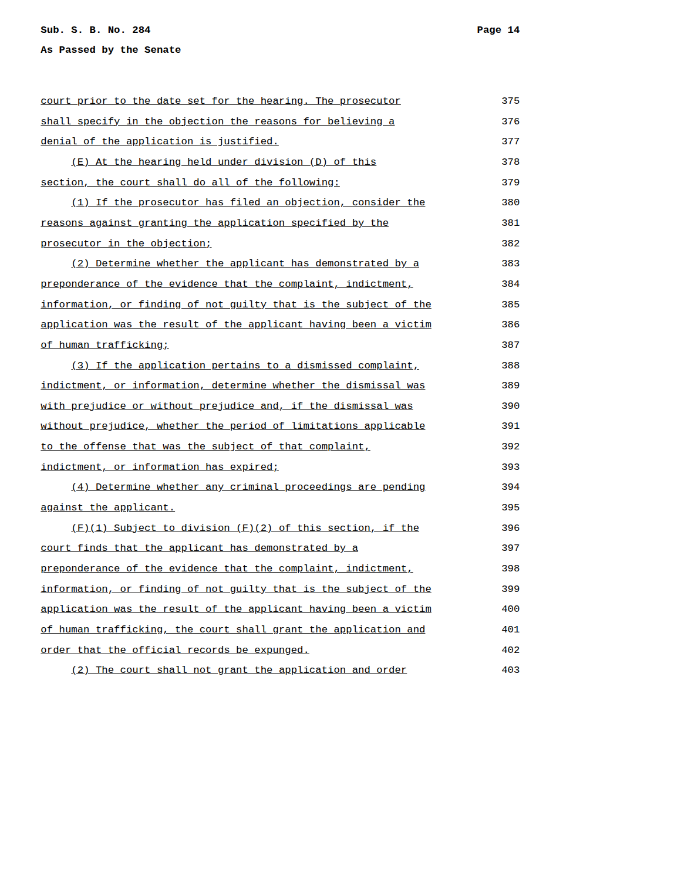Sub. S. B. No. 284
As Passed by the Senate
Page 14
court prior to the date set for the hearing. The prosecutor 375
shall specify in the objection the reasons for believing a 376
denial of the application is justified. 377
(E) At the hearing held under division (D) of this 378
section, the court shall do all of the following: 379
(1) If the prosecutor has filed an objection, consider the 380
reasons against granting the application specified by the 381
prosecutor in the objection; 382
(2) Determine whether the applicant has demonstrated by a 383
preponderance of the evidence that the complaint, indictment, 384
information, or finding of not guilty that is the subject of the 385
application was the result of the applicant having been a victim 386
of human trafficking; 387
(3) If the application pertains to a dismissed complaint, 388
indictment, or information, determine whether the dismissal was 389
with prejudice or without prejudice and, if the dismissal was 390
without prejudice, whether the period of limitations applicable 391
to the offense that was the subject of that complaint, 392
indictment, or information has expired; 393
(4) Determine whether any criminal proceedings are pending 394
against the applicant. 395
(F)(1) Subject to division (F)(2) of this section, if the 396
court finds that the applicant has demonstrated by a 397
preponderance of the evidence that the complaint, indictment, 398
information, or finding of not guilty that is the subject of the 399
application was the result of the applicant having been a victim 400
of human trafficking, the court shall grant the application and 401
order that the official records be expunged. 402
(2) The court shall not grant the application and order 403